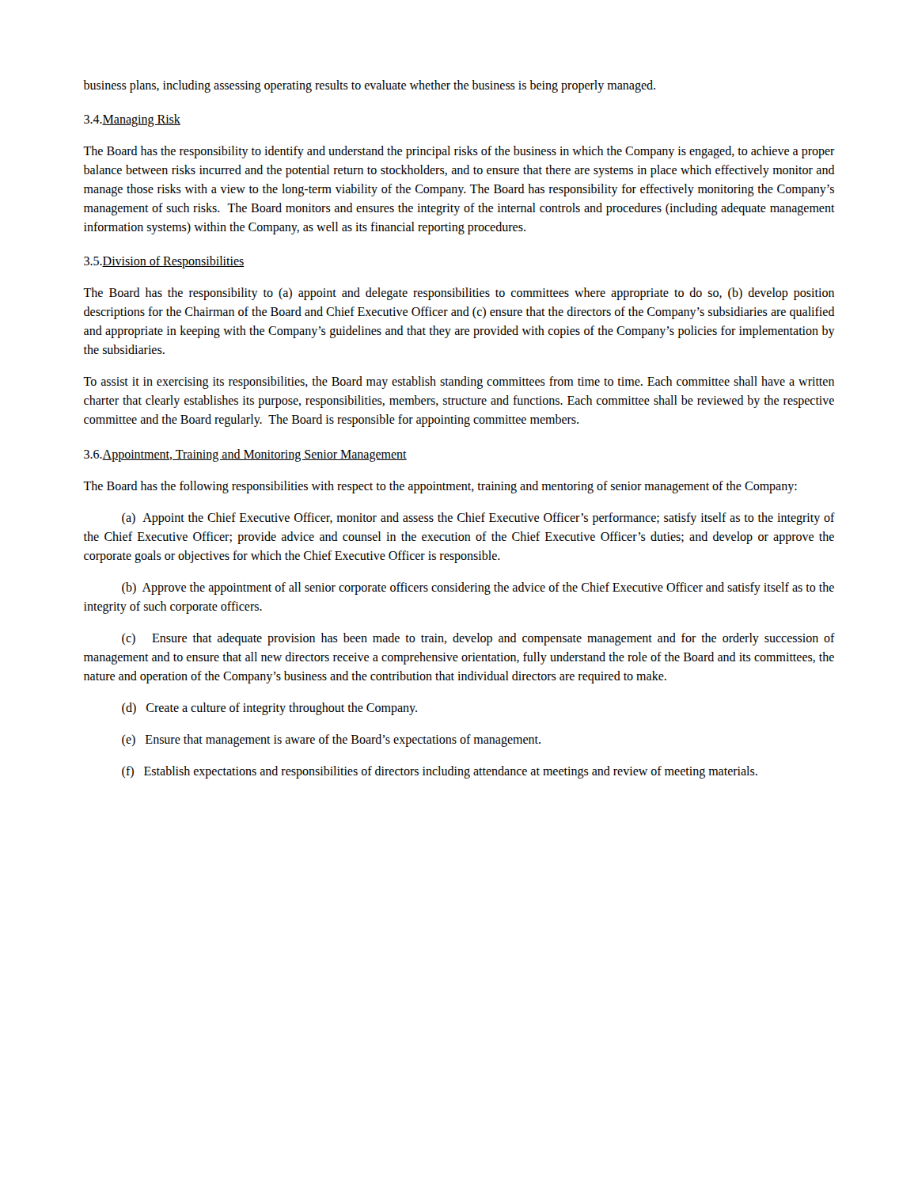business plans, including assessing operating results to evaluate whether the business is being properly managed.
3.4. Managing Risk
The Board has the responsibility to identify and understand the principal risks of the business in which the Company is engaged, to achieve a proper balance between risks incurred and the potential return to stockholders, and to ensure that there are systems in place which effectively monitor and manage those risks with a view to the long-term viability of the Company. The Board has responsibility for effectively monitoring the Company’s management of such risks. The Board monitors and ensures the integrity of the internal controls and procedures (including adequate management information systems) within the Company, as well as its financial reporting procedures.
3.5. Division of Responsibilities
The Board has the responsibility to (a) appoint and delegate responsibilities to committees where appropriate to do so, (b) develop position descriptions for the Chairman of the Board and Chief Executive Officer and (c) ensure that the directors of the Company’s subsidiaries are qualified and appropriate in keeping with the Company’s guidelines and that they are provided with copies of the Company’s policies for implementation by the subsidiaries.
To assist it in exercising its responsibilities, the Board may establish standing committees from time to time. Each committee shall have a written charter that clearly establishes its purpose, responsibilities, members, structure and functions. Each committee shall be reviewed by the respective committee and the Board regularly. The Board is responsible for appointing committee members.
3.6. Appointment, Training and Monitoring Senior Management
The Board has the following responsibilities with respect to the appointment, training and mentoring of senior management of the Company:
(a) Appoint the Chief Executive Officer, monitor and assess the Chief Executive Officer’s performance; satisfy itself as to the integrity of the Chief Executive Officer; provide advice and counsel in the execution of the Chief Executive Officer’s duties; and develop or approve the corporate goals or objectives for which the Chief Executive Officer is responsible.
(b) Approve the appointment of all senior corporate officers considering the advice of the Chief Executive Officer and satisfy itself as to the integrity of such corporate officers.
(c) Ensure that adequate provision has been made to train, develop and compensate management and for the orderly succession of management and to ensure that all new directors receive a comprehensive orientation, fully understand the role of the Board and its committees, the nature and operation of the Company’s business and the contribution that individual directors are required to make.
(d) Create a culture of integrity throughout the Company.
(e) Ensure that management is aware of the Board’s expectations of management.
(f) Establish expectations and responsibilities of directors including attendance at meetings and review of meeting materials.